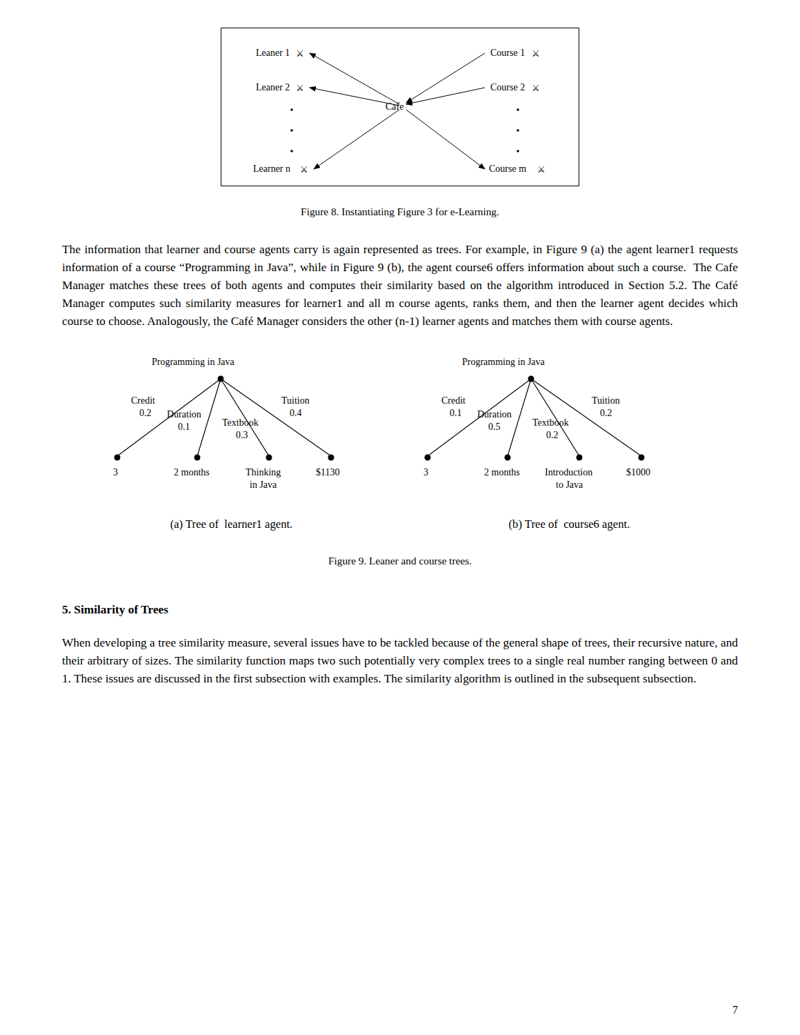Leaner 1 Leaner 2 Learner n ⚔ ⚔ ⚔ Course 1 Course 2 Course m ⚔ ⚔ ⚔ Cafe
Figure 8. Instantiating Figure 3 for e-Learning.
The information that learner and course agents carry is again represented as trees. For example, in Figure 9 (a) the agent learner1 requests information of a course “Programming in Java”, while in Figure 9 (b), the agent course6 offers information about such a course. The Cafe Manager matches these trees of both agents and computes their similarity based on the algorithm introduced in Section 5.2. The Café Manager computes such similarity measures for learner1 and all m course agents, ranks them, and then the learner agent decides which course to choose. Analogously, the Café Manager considers the other (n-1) learner agents and matches them with course agents.
Programming in Java Credit 0.2 Duration 0.1 Textbook 0.3 Tuition 0.4 3 2 months Thinking in Java $1130 Programming in Java Credit 0.1 Duration 0.5 Textbook 0.2 Tuition 0.2 3 2 months Introduction to Java $1000
(a) Tree of learner1 agent. (b) Tree of course6 agent.
Figure 9. Leaner and course trees.
5. Similarity of Trees
When developing a tree similarity measure, several issues have to be tackled because of the general shape of trees, their recursive nature, and their arbitrary of sizes. The similarity function maps two such potentially very complex trees to a single real number ranging between 0 and 1. These issues are discussed in the first subsection with examples. The similarity algorithm is outlined in the subsequent subsection.
7